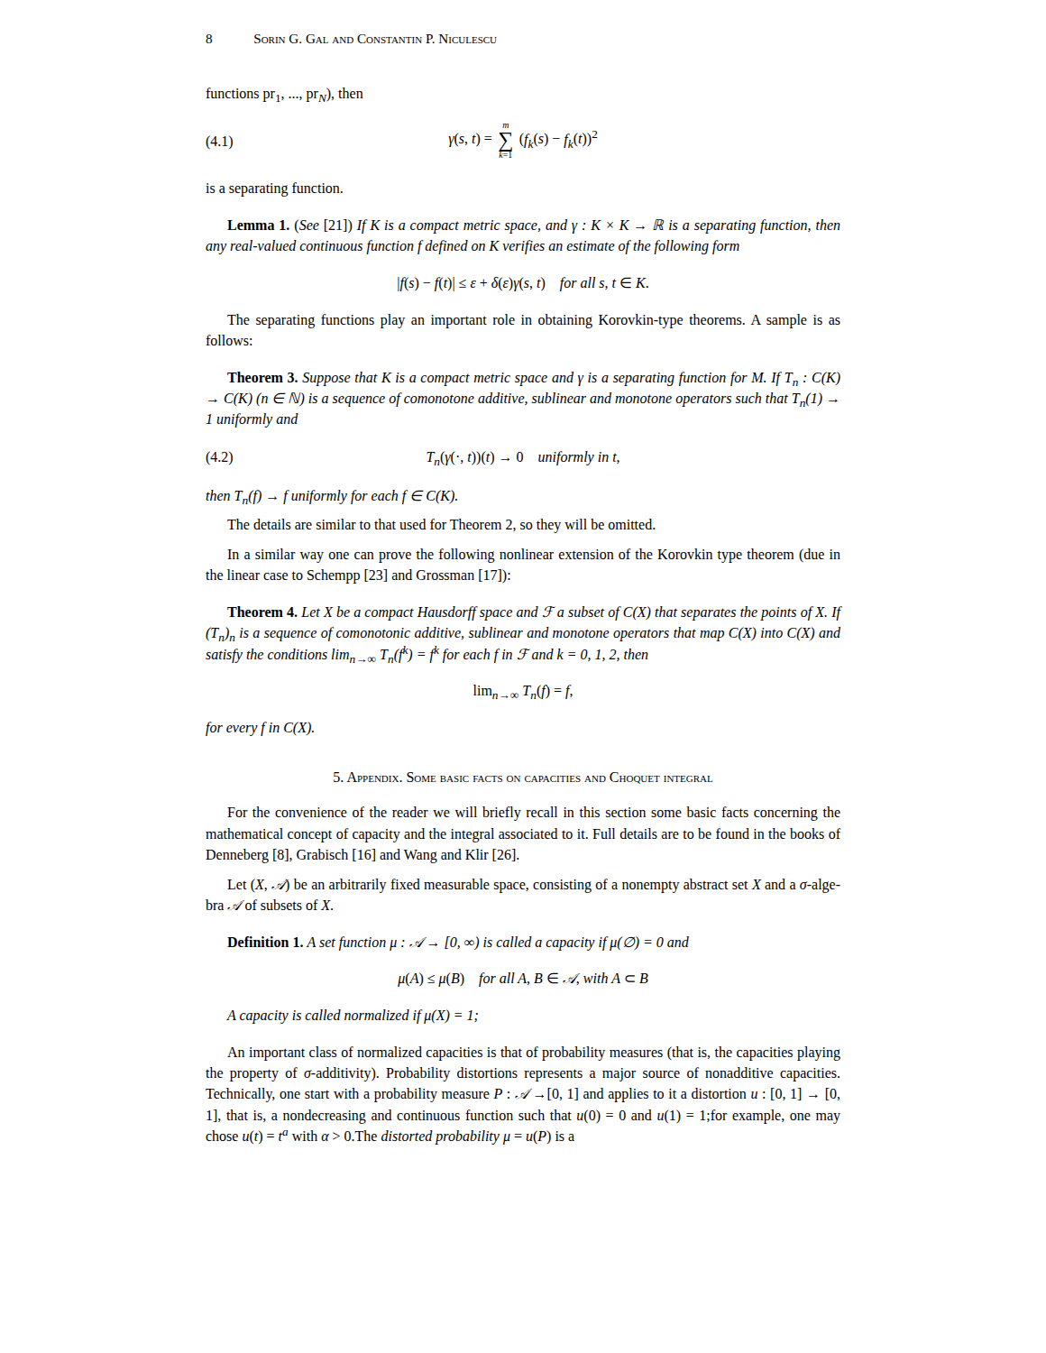8 Sorin G. Gal and Constantin P. Niculescu
functions pr1, ..., prN), then
(4.1) γ(s, t) = m ∑ k=1 (fk(s) − fk(t))2
is a separating function.
Lemma 1. (See [21]) If K is a compact metric space, and γ : K × K → ℝ is a separating function, then any real-valued continuous function f defined on K verifies an estimate of the following form
|f(s) − f(t)| ≤ ε + δ(ε)γ(s, t) for all s, t ∈ K.
The separating functions play an important role in obtaining Korovkin-type theorems. A sample is as follows:
Theorem 3. Suppose that K is a compact metric space and γ is a separating function for M. If Tn : C(K) → C(K) (n ∈ ℕ) is a sequence of comonotone additive, sublinear and monotone operators such that Tn(1) → 1 uniformly and
(4.2) Tn(γ(·, t))(t) → 0 uniformly in t,
then Tn(f) → f uniformly for each f ∈ C(K).
The details are similar to that used for Theorem 2, so they will be omitted.
In a similar way one can prove the following nonlinear extension of the Korovkin type theorem (due in the linear case to Schempp [23] and Grossman [17]):
Theorem 4. Let X be a compact Hausdorff space and ℱ a subset of C(X) that separates the points of X. If (Tn)n is a sequence of comonotonic additive, sublinear and monotone operators that map C(X) into C(X) and satisfy the conditions limn→∞ Tn(fk) = fk for each f in ℱ and k = 0, 1, 2, then
limn→∞ Tn(f) = f,
for every f in C(X).
5. Appendix. Some basic facts on capacities and Choquet integral
For the convenience of the reader we will briefly recall in this section some basic facts concerning the mathematical concept of capacity and the integral associated to it. Full details are to be found in the books of Denneberg [8], Grabisch [16] and Wang and Klir [26].
Let (X, 𝒜) be an arbitrarily fixed measurable space, consisting of a nonempty abstract set X and a σ-algebra 𝒜 of subsets of X.
Definition 1. A set function μ : 𝒜 → [0, ∞) is called a capacity if μ(∅) = 0 and
μ(A) ≤ μ(B) for all A, B ∈ 𝒜, with A ⊂ B
A capacity is called normalized if μ(X) = 1;
An important class of normalized capacities is that of probability measures (that is, the capacities playing the property of σ-additivity). Probability distortions represents a major source of nonadditive capacities. Technically, one start with a probability measure P : 𝒜 →[0, 1] and applies to it a distortion u : [0, 1] → [0, 1], that is, a nondecreasing and continuous function such that u(0) = 0 and u(1) = 1;for example, one may chose u(t) = ta with α > 0.The distorted probability μ = u(P) is a